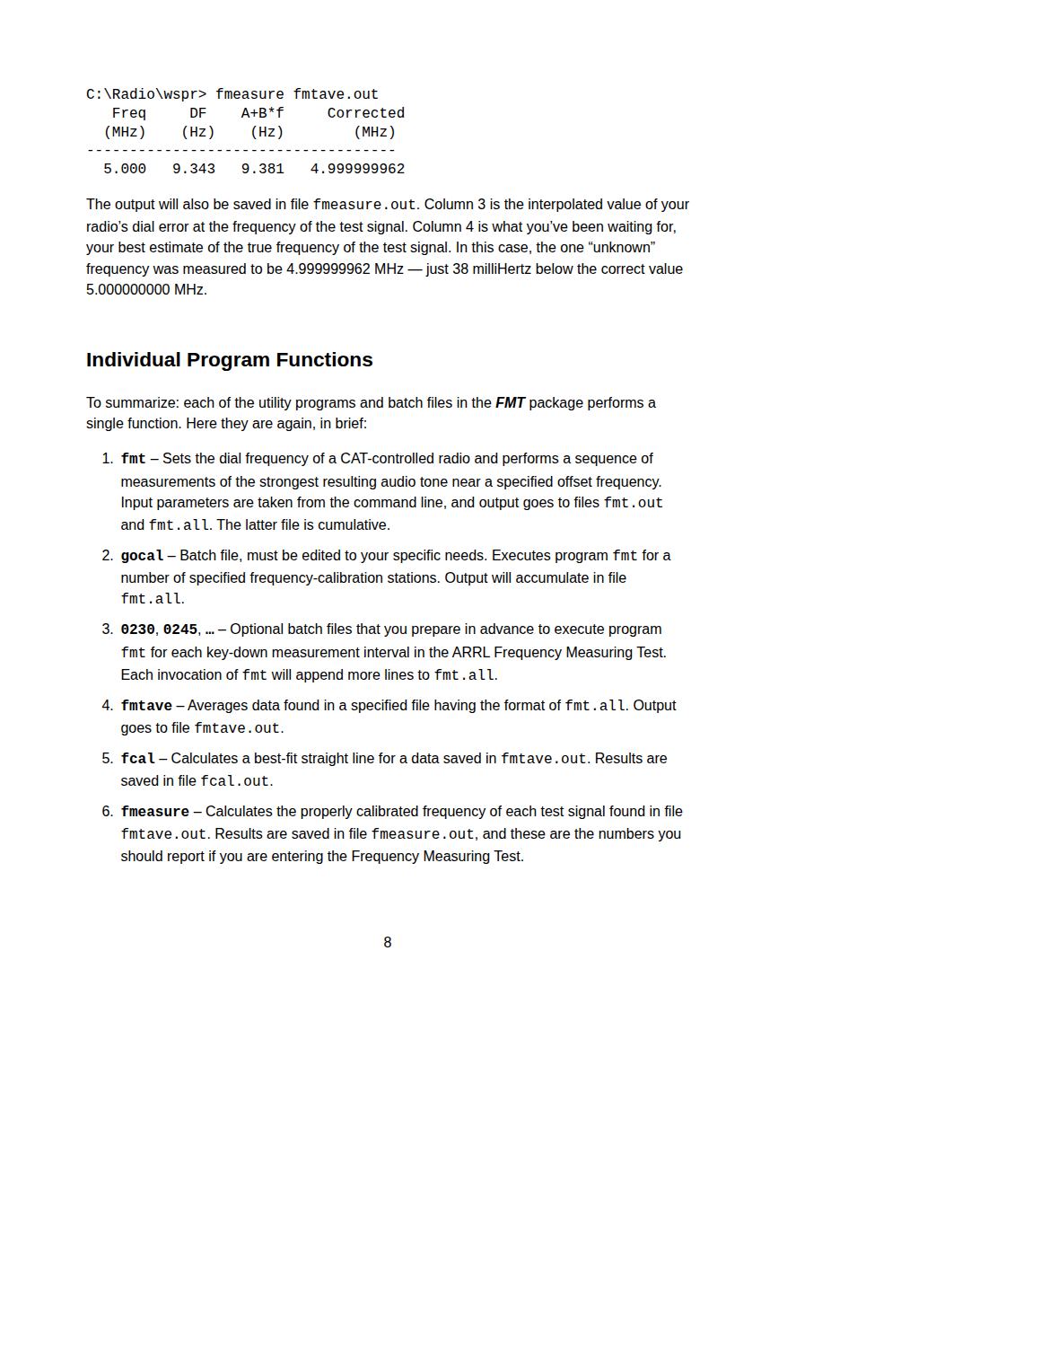C:\Radio\wspr> fmeasure fmtave.out
   Freq     DF    A+B*f     Corrected
  (MHz)    (Hz)    (Hz)        (MHz)
------------------------------------
  5.000   9.343   9.381   4.999999962
The output will also be saved in file fmeasure.out. Column 3 is the interpolated value of your radio’s dial error at the frequency of the test signal. Column 4 is what you’ve been waiting for, your best estimate of the true frequency of the test signal. In this case, the one “unknown” frequency was measured to be 4.999999962 MHz — just 38 milliHertz below the correct value 5.000000000 MHz.
Individual Program Functions
To summarize: each of the utility programs and batch files in the FMT package performs a single function. Here they are again, in brief:
fmt – Sets the dial frequency of a CAT-controlled radio and performs a sequence of measurements of the strongest resulting audio tone near a specified offset frequency. Input parameters are taken from the command line, and output goes to files fmt.out and fmt.all. The latter file is cumulative.
gocal – Batch file, must be edited to your specific needs. Executes program fmt for a number of specified frequency-calibration stations. Output will accumulate in file fmt.all.
0230, 0245, … – Optional batch files that you prepare in advance to execute program fmt for each key-down measurement interval in the ARRL Frequency Measuring Test. Each invocation of fmt will append more lines to fmt.all.
fmtave – Averages data found in a specified file having the format of fmt.all. Output goes to file fmtave.out.
fcal – Calculates a best-fit straight line for a data saved in fmtave.out. Results are saved in file fcal.out.
fmeasure – Calculates the properly calibrated frequency of each test signal found in file fmtave.out. Results are saved in file fmeasure.out, and these are the numbers you should report if you are entering the Frequency Measuring Test.
8